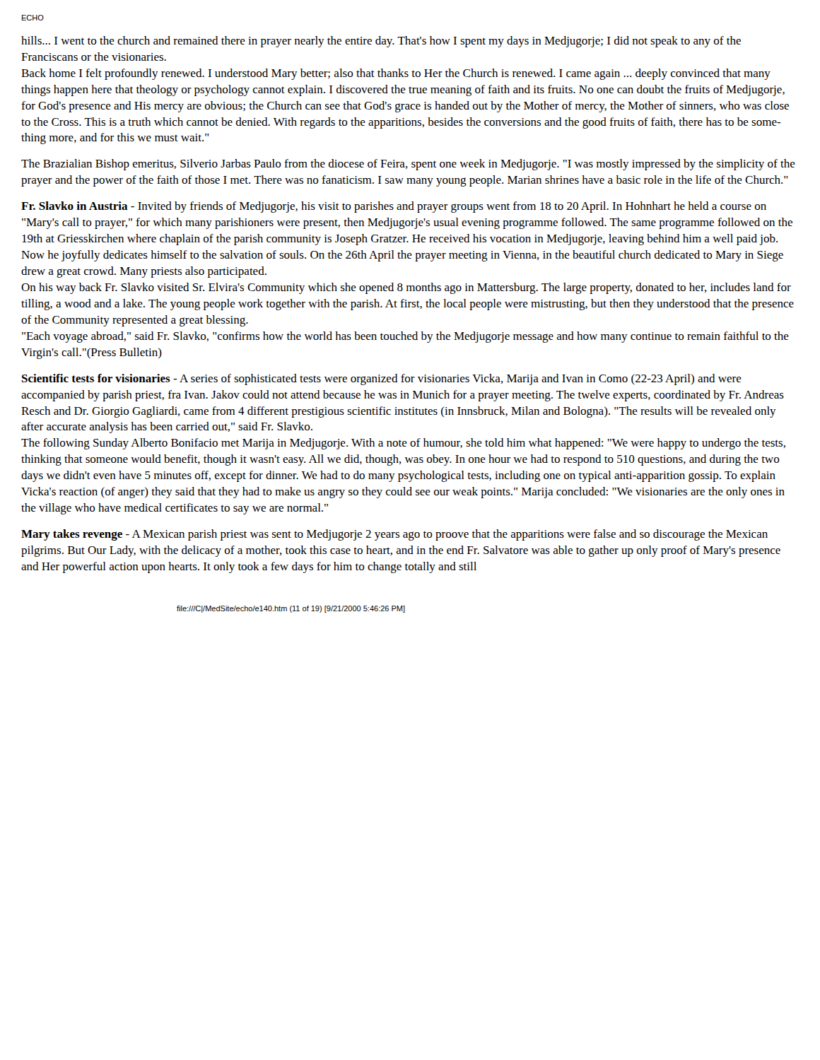ECHO
hills... I went to the church and remained there in prayer nearly the entire day. That's how I spent my days in Medjugorje; I did not speak to any of the Franciscans or the visionaries.
Back home I felt profoundly renewed. I understood Mary better; also that thanks to Her the Church is renewed. I came again ... deeply convinced that many things happen here that theology or psychology cannot explain. I discovered the true meaning of faith and its fruits. No one can doubt the fruits of Medjugorje, for God's presence and His mercy are obvious; the Church can see that God's grace is handed out by the Mother of mercy, the Mother of sinners, who was close to the Cross. This is a truth which cannot be denied. With regards to the apparitions, besides the conversions and the good fruits of faith, there has to be some-thing more, and for this we must wait."
The Brazialian Bishop emeritus, Silverio Jarbas Paulo from the diocese of Feira, spent one week in Medjugorje. "I was mostly impressed by the simplicity of the prayer and the power of the faith of those I met. There was no fanaticism. I saw many young people. Marian shrines have a basic role in the life of the Church."
Fr. Slavko in Austria - Invited by friends of Medjugorje, his visit to parishes and prayer groups went from 18 to 20 April. In Hohnhart he held a course on "Mary's call to prayer," for which many parishioners were present, then Medjugorje's usual evening programme followed. The same programme followed on the 19th at Griesskirchen where chaplain of the parish community is Joseph Gratzer. He received his vocation in Medjugorje, leaving behind him a well paid job. Now he joyfully dedicates himself to the salvation of souls. On the 26th April the prayer meeting in Vienna, in the beautiful church dedicated to Mary in Siege drew a great crowd. Many priests also participated.
On his way back Fr. Slavko visited Sr. Elvira's Community which she opened 8 months ago in Mattersburg. The large property, donated to her, includes land for tilling, a wood and a lake. The young people work together with the parish. At first, the local people were mistrusting, but then they understood that the presence of the Community represented a great blessing.
"Each voyage abroad," said Fr. Slavko, "confirms how the world has been touched by the Medjugorje message and how many continue to remain faithful to the Virgin's call."(Press Bulletin)
Scientific tests for visionaries - A series of sophisticated tests were organized for visionaries Vicka, Marija and Ivan in Como (22-23 April) and were accompanied by parish priest, fra Ivan. Jakov could not attend because he was in Munich for a prayer meeting. The twelve experts, coordinated by Fr. Andreas Resch and Dr. Giorgio Gagliardi, came from 4 different prestigious scientific institutes (in Innsbruck, Milan and Bologna). "The results will be revealed only after accurate analysis has been carried out," said Fr. Slavko.
The following Sunday Alberto Bonifacio met Marija in Medjugorje. With a note of humour, she told him what happened: "We were happy to undergo the tests, thinking that someone would benefit, though it wasn't easy. All we did, though, was obey. In one hour we had to respond to 510 questions, and during the two days we didn't even have 5 minutes off, except for dinner. We had to do many psychological tests, including one on typical anti-apparition gossip. To explain Vicka's reaction (of anger) they said that they had to make us angry so they could see our weak points." Marija concluded: "We visionaries are the only ones in the village who have medical certificates to say we are normal."
Mary takes revenge - A Mexican parish priest was sent to Medjugorje 2 years ago to proove that the apparitions were false and so discourage the Mexican pilgrims. But Our Lady, with the delicacy of a mother, took this case to heart, and in the end Fr. Salvatore was able to gather up only proof of Mary's presence and Her powerful action upon hearts. It only took a few days for him to change totally and still
file:///C|/MedSite/echo/e140.htm (11 of 19) [9/21/2000 5:46:26 PM]